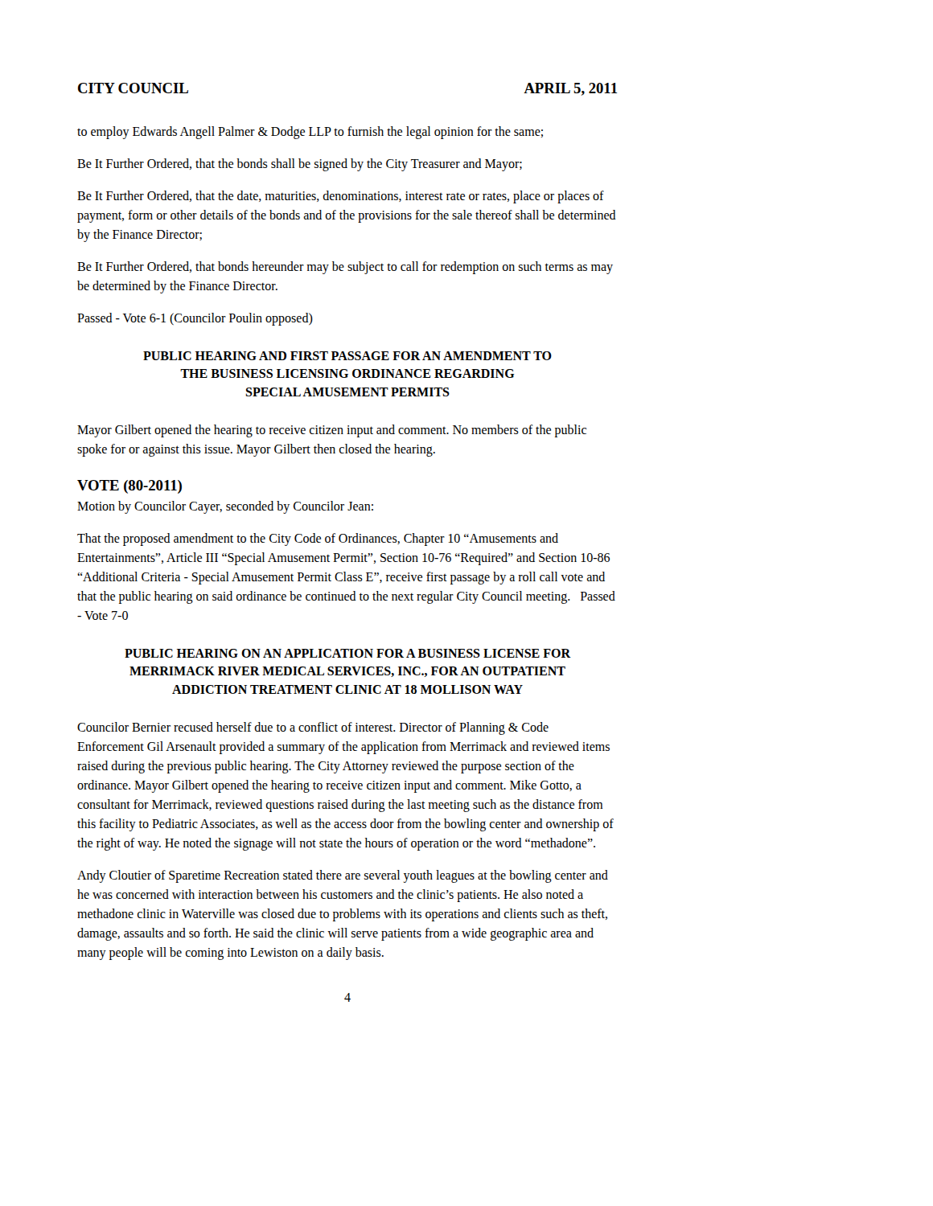CITY COUNCIL
APRIL 5, 2011
to employ Edwards Angell Palmer & Dodge LLP to furnish the legal opinion for the same;
Be It Further Ordered, that the bonds shall be signed by the City Treasurer and Mayor;
Be It Further Ordered, that the date, maturities, denominations, interest rate or rates, place or places of payment, form or other details of the bonds and of the provisions for the sale thereof shall be determined by the Finance Director;
Be It Further Ordered, that bonds hereunder may be subject to call for redemption on such terms as may be determined by the Finance Director.
Passed - Vote 6-1 (Councilor Poulin opposed)
PUBLIC HEARING AND FIRST PASSAGE FOR AN AMENDMENT TO
THE BUSINESS LICENSING ORDINANCE REGARDING
SPECIAL AMUSEMENT PERMITS
Mayor Gilbert opened the hearing to receive citizen input and comment. No members of the public spoke for or against this issue. Mayor Gilbert then closed the hearing.
VOTE (80-2011)
Motion by Councilor Cayer, seconded by Councilor Jean:
That the proposed amendment to the City Code of Ordinances, Chapter 10 “Amusements and Entertainments”, Article III “Special Amusement Permit”, Section 10-76 “Required” and Section 10-86 “Additional Criteria - Special Amusement Permit Class E”, receive first passage by a roll call vote and that the public hearing on said ordinance be continued to the next regular City Council meeting. Passed - Vote 7-0
PUBLIC HEARING ON AN APPLICATION FOR A BUSINESS LICENSE FOR
MERRIMACK RIVER MEDICAL SERVICES, INC., FOR AN OUTPATIENT
ADDICTION TREATMENT CLINIC AT 18 MOLLISON WAY
Councilor Bernier recused herself due to a conflict of interest. Director of Planning & Code Enforcement Gil Arsenault provided a summary of the application from Merrimack and reviewed items raised during the previous public hearing. The City Attorney reviewed the purpose section of the ordinance. Mayor Gilbert opened the hearing to receive citizen input and comment. Mike Gotto, a consultant for Merrimack, reviewed questions raised during the last meeting such as the distance from this facility to Pediatric Associates, as well as the access door from the bowling center and ownership of the right of way. He noted the signage will not state the hours of operation or the word “methadone”.
Andy Cloutier of Sparetime Recreation stated there are several youth leagues at the bowling center and he was concerned with interaction between his customers and the clinic’s patients. He also noted a methadone clinic in Waterville was closed due to problems with its operations and clients such as theft, damage, assaults and so forth. He said the clinic will serve patients from a wide geographic area and many people will be coming into Lewiston on a daily basis.
4